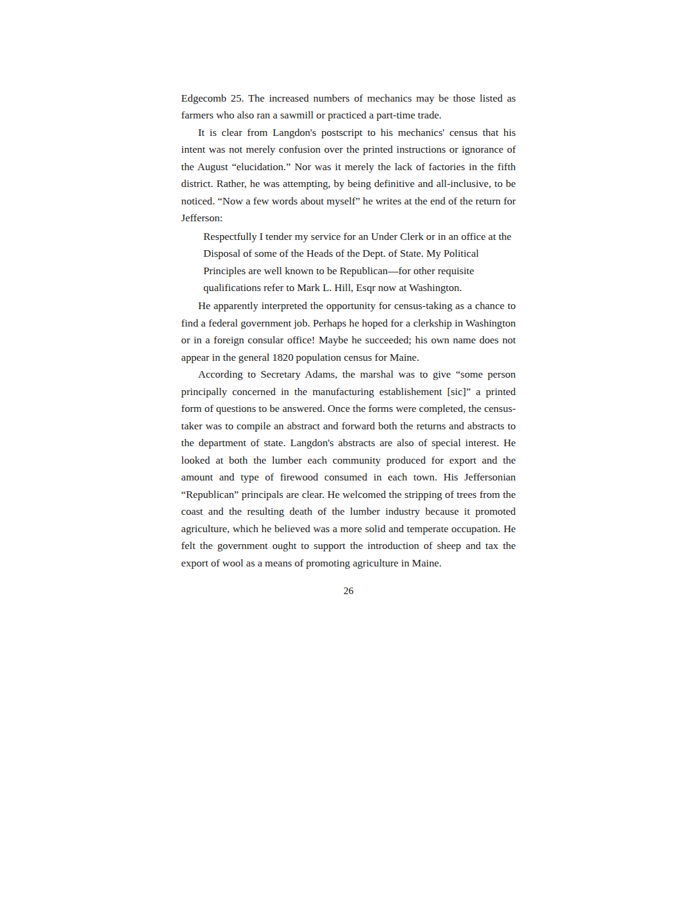Edgecomb 25. The increased numbers of mechanics may be those listed as farmers who also ran a sawmill or practiced a part-time trade.
It is clear from Langdon's postscript to his mechanics' census that his intent was not merely confusion over the printed instructions or ignorance of the August “elucidation.” Nor was it merely the lack of factories in the fifth district. Rather, he was attempting, by being definitive and all-inclusive, to be noticed. “Now a few words about myself” he writes at the end of the return for Jefferson:
Respectfully I tender my service for an Under Clerk or in an office at the Disposal of some of the Heads of the Dept. of State. My Political Principles are well known to be Republican—for other requisite qualifications refer to Mark L. Hill, Esqr now at Washington.
He apparently interpreted the opportunity for census-taking as a chance to find a federal government job. Perhaps he hoped for a clerkship in Washington or in a foreign consular office! Maybe he succeeded; his own name does not appear in the general 1820 population census for Maine.
According to Secretary Adams, the marshal was to give “some person principally concerned in the manufacturing establishement [sic]” a printed form of questions to be answered. Once the forms were completed, the census-taker was to compile an abstract and forward both the returns and abstracts to the department of state. Langdon's abstracts are also of special interest. He looked at both the lumber each community produced for export and the amount and type of firewood consumed in each town. His Jeffersonian “Republican” principals are clear. He welcomed the stripping of trees from the coast and the resulting death of the lumber industry because it promoted agriculture, which he believed was a more solid and temperate occupation. He felt the government ought to support the introduction of sheep and tax the export of wool as a means of promoting agriculture in Maine.
26